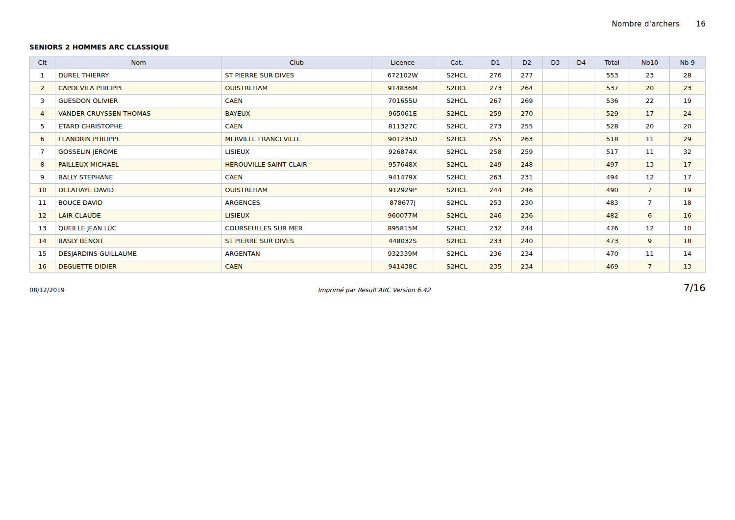Nombre d'archers 16
SENIORS 2 HOMMES ARC CLASSIQUE
| Clt | Nom | Club | Licence | Cat. | D1 | D2 | D3 | D4 | Total | Nb10 | Nb 9 |
| --- | --- | --- | --- | --- | --- | --- | --- | --- | --- | --- | --- |
| 1 | DUREL THIERRY | ST PIERRE SUR DIVES | 672102W | S2HCL | 276 | 277 | | | 553 | 23 | 28 |
| 2 | CAPDEVILA PHILIPPE | OUISTREHAM | 914836M | S2HCL | 273 | 264 | | | 537 | 20 | 23 |
| 3 | GUESDON OLIVIER | CAEN | 701655U | S2HCL | 267 | 269 | | | 536 | 22 | 19 |
| 4 | VANDER CRUYSSEN THOMAS | BAYEUX | 965061E | S2HCL | 259 | 270 | | | 529 | 17 | 24 |
| 5 | ETARD CHRISTOPHE | CAEN | 811327C | S2HCL | 273 | 255 | | | 528 | 20 | 20 |
| 6 | FLANDRIN PHILIPPE | MERVILLE FRANCEVILLE | 901235D | S2HCL | 255 | 263 | | | 518 | 11 | 29 |
| 7 | GOSSELIN JEROME | LISIEUX | 926874X | S2HCL | 258 | 259 | | | 517 | 11 | 32 |
| 8 | PAILLEUX MICHAEL | HEROUVILLE SAINT CLAIR | 957648X | S2HCL | 249 | 248 | | | 497 | 13 | 17 |
| 9 | BALLY STEPHANE | CAEN | 941479X | S2HCL | 263 | 231 | | | 494 | 12 | 17 |
| 10 | DELAHAYE DAVID | OUISTREHAM | 912929P | S2HCL | 244 | 246 | | | 490 | 7 | 19 |
| 11 | BOUCE DAVID | ARGENCES | 878677J | S2HCL | 253 | 230 | | | 483 | 7 | 18 |
| 12 | LAIR CLAUDE | LISIEUX | 960077M | S2HCL | 246 | 236 | | | 482 | 6 | 16 |
| 13 | QUEILLE JEAN LUC | COURSEULLES SUR MER | 895815M | S2HCL | 232 | 244 | | | 476 | 12 | 10 |
| 14 | BASLY BENOIT | ST PIERRE SUR DIVES | 448032S | S2HCL | 233 | 240 | | | 473 | 9 | 18 |
| 15 | DESJARDINS GUILLAUME | ARGENTAN | 932339M | S2HCL | 236 | 234 | | | 470 | 11 | 14 |
| 16 | DEGUETTE DIDIER | CAEN | 941438C | S2HCL | 235 | 234 | | | 469 | 7 | 13 |
08/12/2019
Imprimé par Result'ARC Version 6.42
7/16